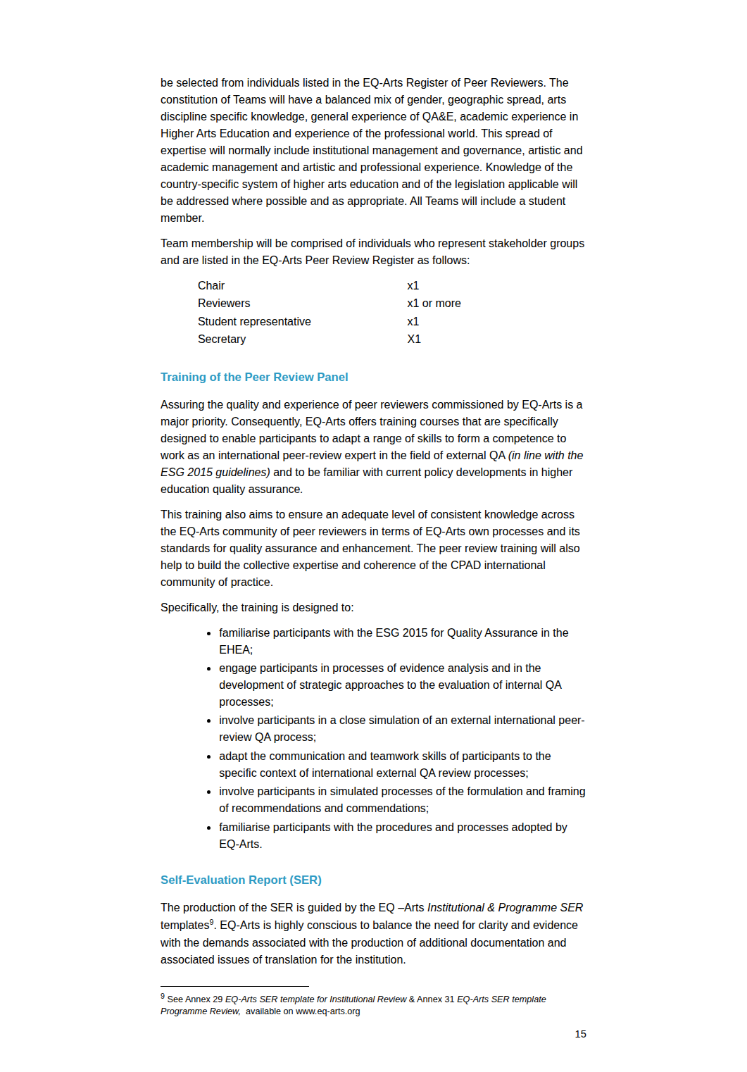be selected from individuals listed in the EQ-Arts Register of Peer Reviewers. The constitution of Teams will have a balanced mix of gender, geographic spread, arts discipline specific knowledge, general experience of QA&E, academic experience in Higher Arts Education and experience of the professional world. This spread of expertise will normally include institutional management and governance, artistic and academic management and artistic and professional experience. Knowledge of the country-specific system of higher arts education and of the legislation applicable will be addressed where possible and as appropriate. All Teams will include a student member.
Team membership will be comprised of individuals who represent stakeholder groups and are listed in the EQ-Arts Peer Review Register as follows:
| Chair | x1 |
| Reviewers | x1 or more |
| Student representative | x1 |
| Secretary | X1 |
Training of the Peer Review Panel
Assuring the quality and experience of peer reviewers commissioned by EQ-Arts is a major priority. Consequently, EQ-Arts offers training courses that are specifically designed to enable participants to adapt a range of skills to form a competence to work as an international peer-review expert in the field of external QA (in line with the ESG 2015 guidelines) and to be familiar with current policy developments in higher education quality assurance.
This training also aims to ensure an adequate level of consistent knowledge across the EQ-Arts community of peer reviewers in terms of EQ-Arts own processes and its standards for quality assurance and enhancement. The peer review training will also help to build the collective expertise and coherence of the CPAD international community of practice.
Specifically, the training is designed to:
familiarise participants with the ESG 2015 for Quality Assurance in the EHEA;
engage participants in processes of evidence analysis and in the development of strategic approaches to the evaluation of internal QA processes;
involve participants in a close simulation of an external international peer-review QA process;
adapt the communication and teamwork skills of participants to the specific context of international external QA review processes;
involve participants in simulated processes of the formulation and framing of recommendations and commendations;
familiarise participants with the procedures and processes adopted by EQ-Arts.
Self-Evaluation Report (SER)
The production of the SER is guided by the EQ –Arts Institutional & Programme SER templates9. EQ-Arts is highly conscious to balance the need for clarity and evidence with the demands associated with the production of additional documentation and associated issues of translation for the institution.
9 See Annex 29 EQ-Arts SER template for Institutional Review & Annex 31 EQ-Arts SER template Programme Review, available on www.eq-arts.org
15